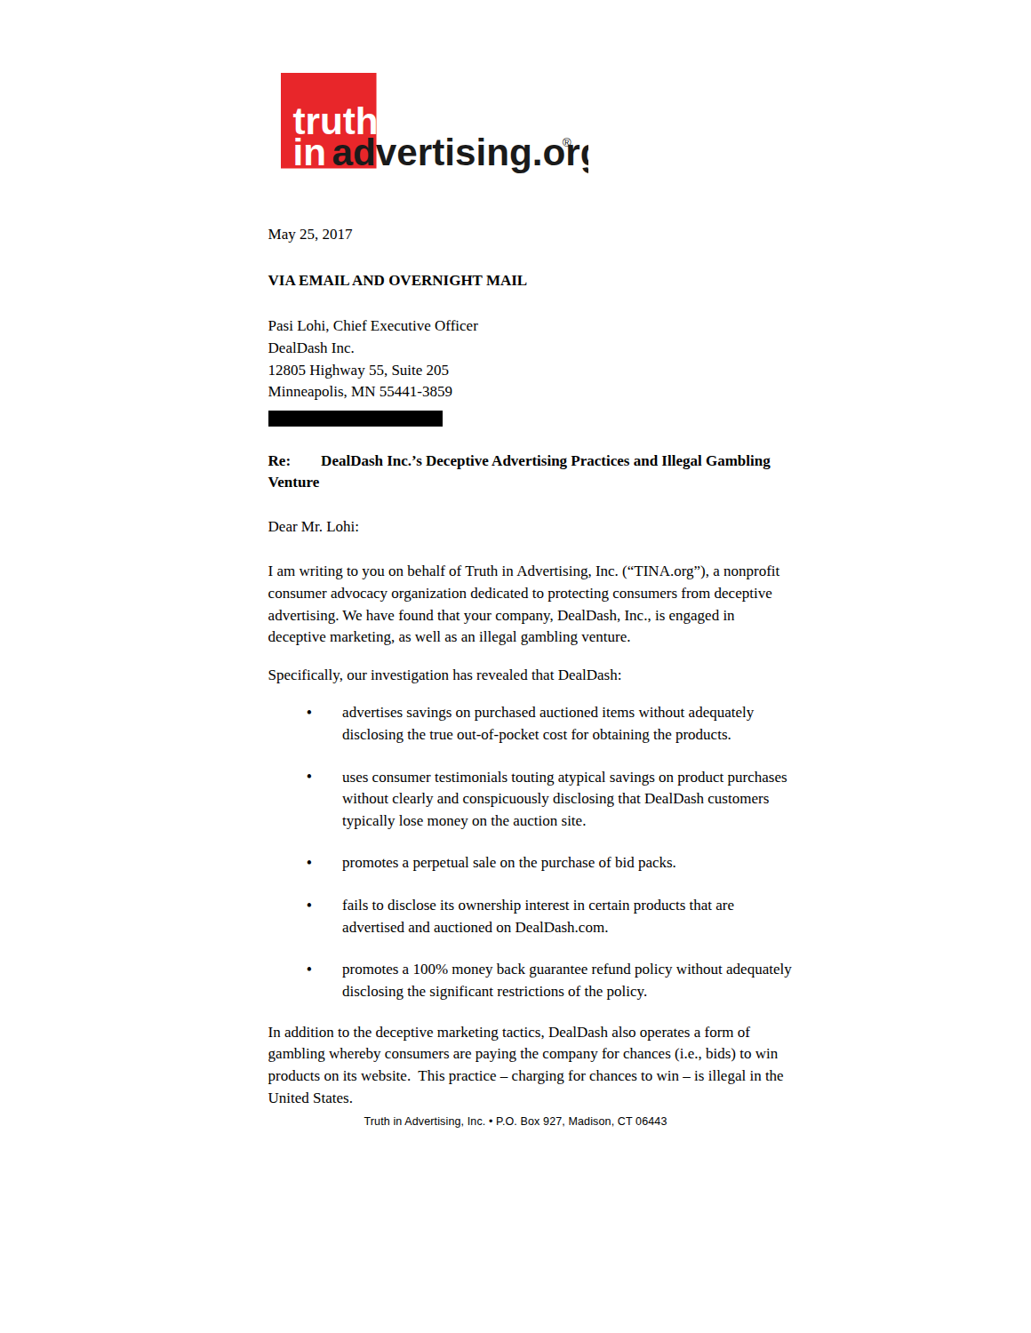truth in advertising.org ®
May 25, 2017
VIA EMAIL AND OVERNIGHT MAIL
Pasi Lohi, Chief Executive Officer DealDash Inc. 12805 Highway 55, Suite 205 Minneapolis, MN 55441-3859
Re: DealDash Inc.’s Deceptive Advertising Practices and Illegal Gambling Venture
Dear Mr. Lohi:
I am writing to you on behalf of Truth in Advertising, Inc. (“TINA.org”), a nonprofit consumer advocacy organization dedicated to protecting consumers from deceptive advertising. We have found that your company, DealDash, Inc., is engaged in deceptive marketing, as well as an illegal gambling venture.
Specifically, our investigation has revealed that DealDash:
advertises savings on purchased auctioned items without adequately disclosing the true out-of-pocket cost for obtaining the products.
uses consumer testimonials touting atypical savings on product purchases without clearly and conspicuously disclosing that DealDash customers typically lose money on the auction site.
promotes a perpetual sale on the purchase of bid packs.
fails to disclose its ownership interest in certain products that are advertised and auctioned on DealDash.com.
promotes a 100% money back guarantee refund policy without adequately disclosing the significant restrictions of the policy.
In addition to the deceptive marketing tactics, DealDash also operates a form of gambling whereby consumers are paying the company for chances (i.e., bids) to win products on its website. This practice – charging for chances to win – is illegal in the United States.
Truth in Advertising, Inc. • P.O. Box 927, Madison, CT 06443